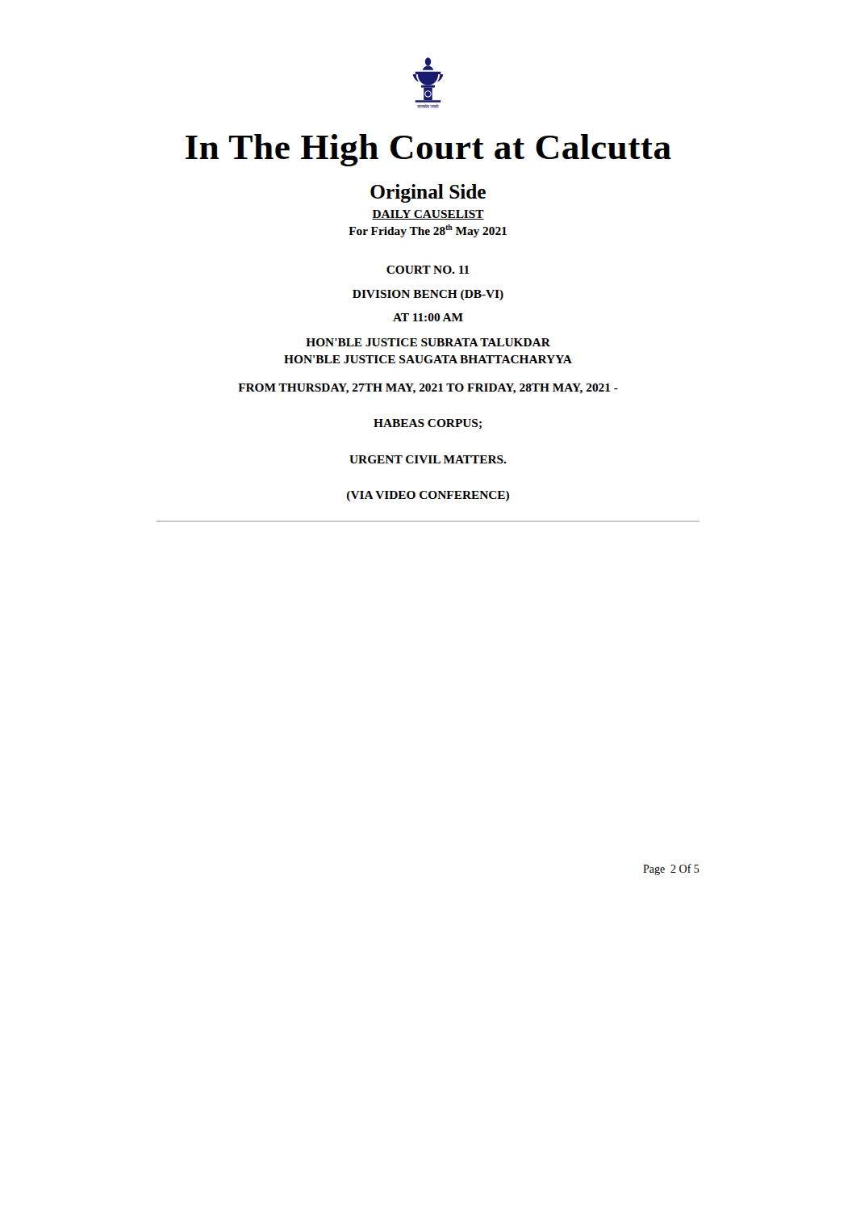In The High Court at Calcutta
Original Side
DAILY CAUSELIST
For Friday The 28th May 2021
COURT NO. 11
DIVISION BENCH (DB-VI)
AT 11:00 AM
HON'BLE JUSTICE SUBRATA TALUKDAR
HON'BLE JUSTICE SAUGATA BHATTACHARYYA
FROM THURSDAY, 27TH MAY, 2021 TO FRIDAY, 28TH MAY, 2021 -
HABEAS CORPUS;
URGENT CIVIL MATTERS.
(VIA VIDEO CONFERENCE)
Page 2 Of 5